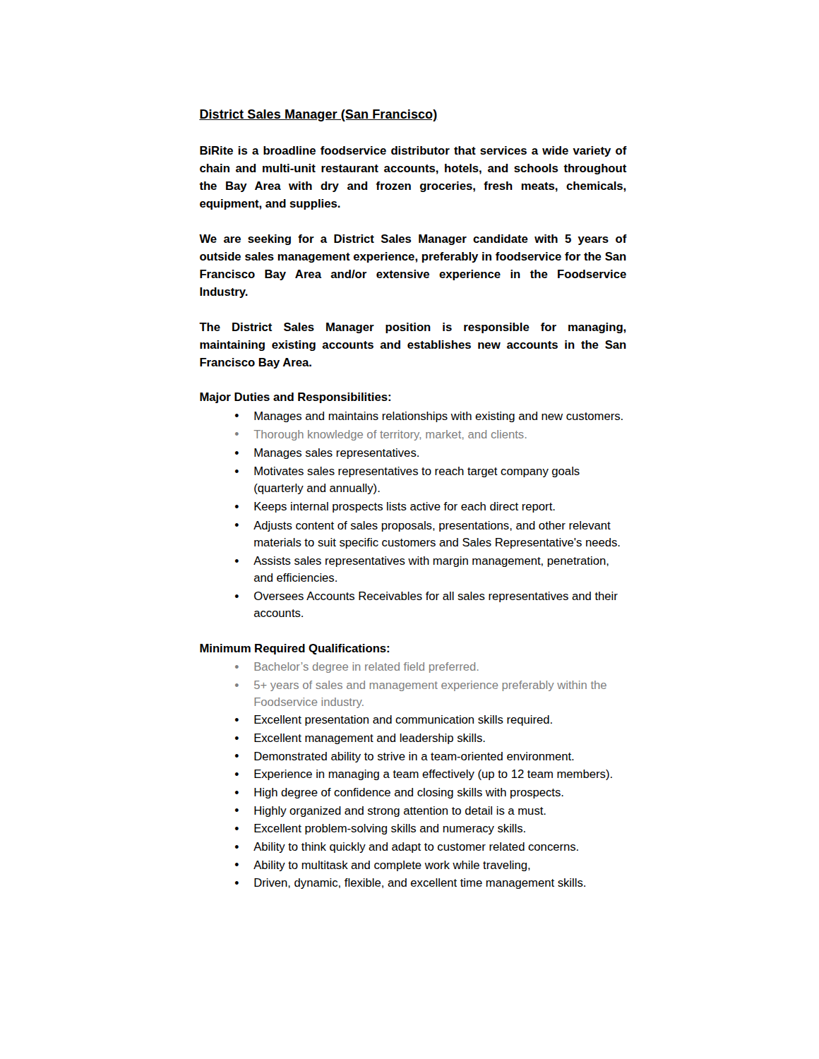District Sales Manager (San Francisco)
BiRite is a broadline foodservice distributor that services a wide variety of chain and multi-unit restaurant accounts, hotels, and schools throughout the Bay Area with dry and frozen groceries, fresh meats, chemicals, equipment, and supplies.
We are seeking for a District Sales Manager candidate with 5 years of outside sales management experience, preferably in foodservice for the San Francisco Bay Area and/or extensive experience in the Foodservice Industry.
The District Sales Manager position is responsible for managing, maintaining existing accounts and establishes new accounts in the San Francisco Bay Area.
Major Duties and Responsibilities:
Manages and maintains relationships with existing and new customers.
Thorough knowledge of territory, market, and clients.
Manages sales representatives.
Motivates sales representatives to reach target company goals (quarterly and annually).
Keeps internal prospects lists active for each direct report.
Adjusts content of sales proposals, presentations, and other relevant materials to suit specific customers and Sales Representative's needs.
Assists sales representatives with margin management, penetration, and efficiencies.
Oversees Accounts Receivables for all sales representatives and their accounts.
Minimum Required Qualifications:
Bachelor’s degree in related field preferred.
5+ years of sales and management experience preferably within the Foodservice industry.
Excellent presentation and communication skills required.
Excellent management and leadership skills.
Demonstrated ability to strive in a team-oriented environment.
Experience in managing a team effectively (up to 12 team members).
High degree of confidence and closing skills with prospects.
Highly organized and strong attention to detail is a must.
Excellent problem-solving skills and numeracy skills.
Ability to think quickly and adapt to customer related concerns.
Ability to multitask and complete work while traveling,
Driven, dynamic, flexible, and excellent time management skills.